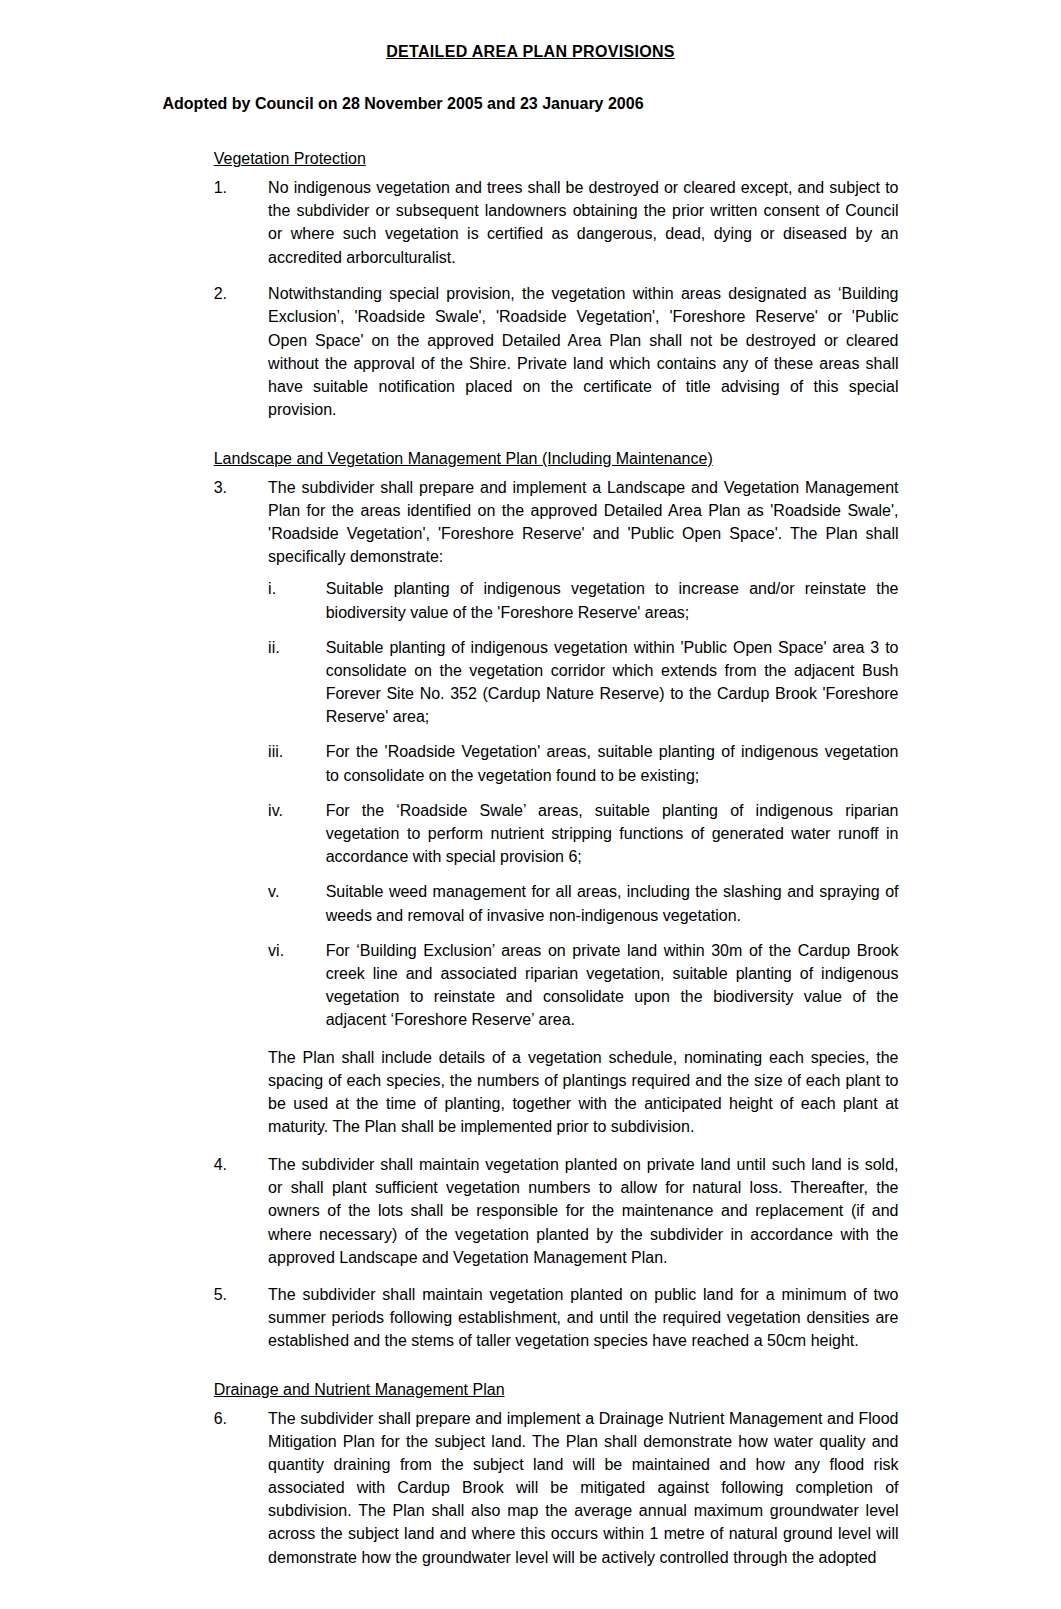DETAILED AREA PLAN PROVISIONS
Adopted by Council on 28 November 2005 and 23 January 2006
Vegetation Protection
1. No indigenous vegetation and trees shall be destroyed or cleared except, and subject to the subdivider or subsequent landowners obtaining the prior written consent of Council or where such vegetation is certified as dangerous, dead, dying or diseased by an accredited arborculturalist.
2. Notwithstanding special provision, the vegetation within areas designated as ‘Building Exclusion’, 'Roadside Swale', 'Roadside Vegetation', 'Foreshore Reserve' or 'Public Open Space' on the approved Detailed Area Plan shall not be destroyed or cleared without the approval of the Shire. Private land which contains any of these areas shall have suitable notification placed on the certificate of title advising of this special provision.
Landscape and Vegetation Management Plan (Including Maintenance)
3. The subdivider shall prepare and implement a Landscape and Vegetation Management Plan for the areas identified on the approved Detailed Area Plan as 'Roadside Swale', 'Roadside Vegetation', 'Foreshore Reserve' and 'Public Open Space'. The Plan shall specifically demonstrate:
i. Suitable planting of indigenous vegetation to increase and/or reinstate the biodiversity value of the 'Foreshore Reserve' areas;
ii. Suitable planting of indigenous vegetation within 'Public Open Space' area 3 to consolidate on the vegetation corridor which extends from the adjacent Bush Forever Site No. 352 (Cardup Nature Reserve) to the Cardup Brook 'Foreshore Reserve' area;
iii. For the 'Roadside Vegetation' areas, suitable planting of indigenous vegetation to consolidate on the vegetation found to be existing;
iv. For the ‘Roadside Swale’ areas, suitable planting of indigenous riparian vegetation to perform nutrient stripping functions of generated water runoff in accordance with special provision 6;
v. Suitable weed management for all areas, including the slashing and spraying of weeds and removal of invasive non-indigenous vegetation.
vi. For ‘Building Exclusion’ areas on private land within 30m of the Cardup Brook creek line and associated riparian vegetation, suitable planting of indigenous vegetation to reinstate and consolidate upon the biodiversity value of the adjacent ‘Foreshore Reserve’ area.
The Plan shall include details of a vegetation schedule, nominating each species, the spacing of each species, the numbers of plantings required and the size of each plant to be used at the time of planting, together with the anticipated height of each plant at maturity. The Plan shall be implemented prior to subdivision.
4. The subdivider shall maintain vegetation planted on private land until such land is sold, or shall plant sufficient vegetation numbers to allow for natural loss. Thereafter, the owners of the lots shall be responsible for the maintenance and replacement (if and where necessary) of the vegetation planted by the subdivider in accordance with the approved Landscape and Vegetation Management Plan.
5. The subdivider shall maintain vegetation planted on public land for a minimum of two summer periods following establishment, and until the required vegetation densities are established and the stems of taller vegetation species have reached a 50cm height.
Drainage and Nutrient Management Plan
6. The subdivider shall prepare and implement a Drainage Nutrient Management and Flood Mitigation Plan for the subject land. The Plan shall demonstrate how water quality and quantity draining from the subject land will be maintained and how any flood risk associated with Cardup Brook will be mitigated against following completion of subdivision. The Plan shall also map the average annual maximum groundwater level across the subject land and where this occurs within 1 metre of natural ground level will demonstrate how the groundwater level will be actively controlled through the adopted